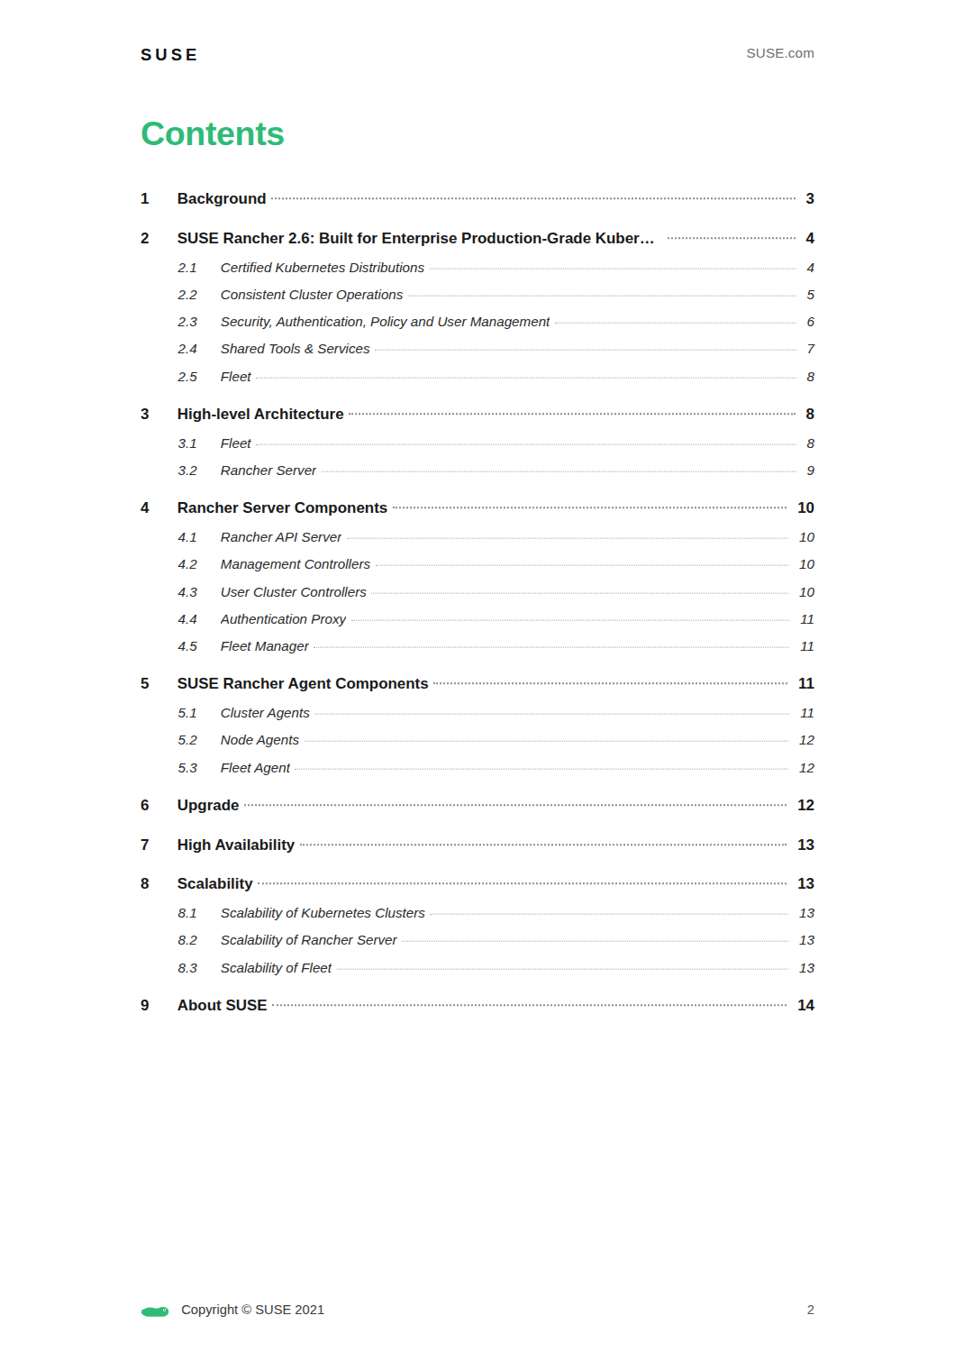SUSE
SUSE.com
Contents
1 Background 3
2 SUSE Rancher 2.6: Built for Enterprise Production-Grade Kubernetes 4
2.1 Certified Kubernetes Distributions 4
2.2 Consistent Cluster Operations 5
2.3 Security, Authentication, Policy and User Management 6
2.4 Shared Tools & Services 7
2.5 Fleet 8
3 High-level Architecture 8
3.1 Fleet 8
3.2 Rancher Server 9
4 Rancher Server Components 10
4.1 Rancher API Server 10
4.2 Management Controllers 10
4.3 User Cluster Controllers 10
4.4 Authentication Proxy 11
4.5 Fleet Manager 11
5 SUSE Rancher Agent Components 11
5.1 Cluster Agents 11
5.2 Node Agents 12
5.3 Fleet Agent 12
6 Upgrade 12
7 High Availability 13
8 Scalability 13
8.1 Scalability of Kubernetes Clusters 13
8.2 Scalability of Rancher Server 13
8.3 Scalability of Fleet 13
9 About SUSE 14
Copyright © SUSE 2021
2